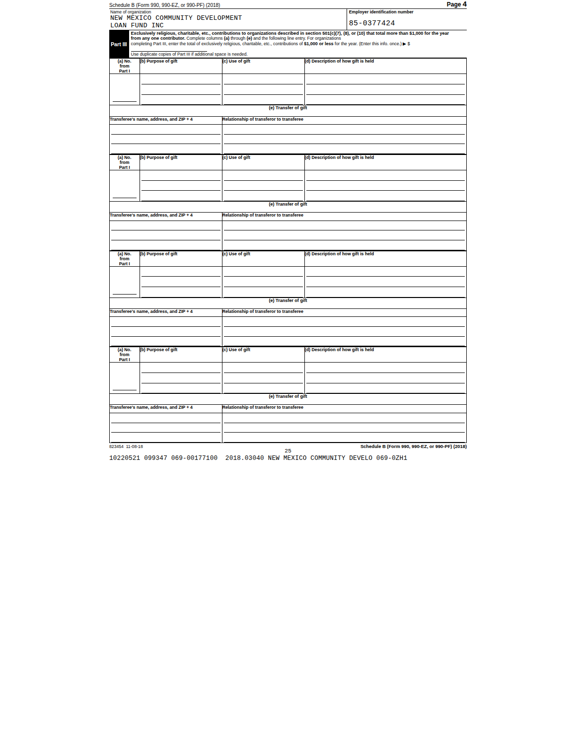Schedule B (Form 990, 990-EZ, or 990-PF) (2018)
Page 4
Name of organization
NEW MEXICO COMMUNITY DEVELOPMENT
LOAN FUND INC
Employer identification number
85-0377424
Part III
Exclusively religious, charitable, etc., contributions to organizations described in section 501(c)(7), (8), or (10) that total more than $1,000 for the year
from any one contributor. Complete columns (a) through (e) and the following line entry. For organizations
completing Part III, enter the total of exclusively religious, charitable, etc., contributions of $1,000 or less for the year. (Enter this info. once.) ▶ $
Use duplicate copies of Part III if additional space is needed.
| (a) No. from Part I | (b) Purpose of gift | (c) Use of gift | (d) Description of how gift is held |
| (e) Transfer of gift |
| Transferee's name, address, and ZIP + 4 | Relationship of transferor to transferee |
| (a) No. from Part I | (b) Purpose of gift | (c) Use of gift | (d) Description of how gift is held |
| (e) Transfer of gift |
| Transferee's name, address, and ZIP + 4 | Relationship of transferor to transferee |
| (a) No. from Part I | (b) Purpose of gift | (c) Use of gift | (d) Description of how gift is held |
| (e) Transfer of gift |
| Transferee's name, address, and ZIP + 4 | Relationship of transferor to transferee |
| (a) No. from Part I | (b) Purpose of gift | (c) Use of gift | (d) Description of how gift is held |
| (e) Transfer of gift |
| Transferee's name, address, and ZIP + 4 | Relationship of transferor to transferee |
823454 11-08-18
Schedule B (Form 990, 990-EZ, or 990-PF) (2018)
25
10220521 099347 069-00177100 2018.03040 NEW MEXICO COMMUNITY DEVELO 069-0ZH1